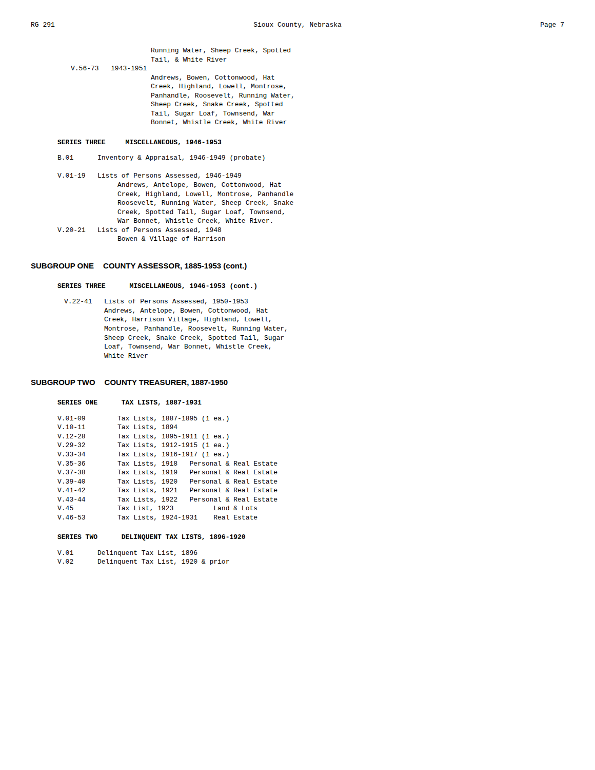RG 291 Sioux County, Nebraska Page 7
                              Running Water, Sheep Creek, Spotted
                              Tail, & White River
          V.56-73   1943-1951
                              Andrews, Bowen, Cottonwood, Hat
                              Creek, Highland, Lowell, Montrose,
                              Panhandle, Roosevelt, Running Water,
                              Sheep Creek, Snake Creek, Spotted
                              Tail, Sugar Loaf, Townsend, War
                              Bonnet, Whistle Creek, White River
SERIES THREE MISCELLANEOUS, 1946-1953
B.01      Inventory & Appraisal, 1946-1949 (probate)

V.01-19   Lists of Persons Assessed, 1946-1949
               Andrews, Antelope, Bowen, Cottonwood, Hat
               Creek, Highland, Lowell, Montrose, Panhandle
               Roosevelt, Running Water, Sheep Creek, Snake
               Creek, Spotted Tail, Sugar Loaf, Townsend,
               War Bonnet, Whistle Creek, White River.
V.20-21   Lists of Persons Assessed, 1948
               Bowen & Village of Harrison
SUBGROUP ONE COUNTY ASSESSOR, 1885-1953 (cont.)
SERIES THREE MISCELLANEOUS, 1946-1953 (cont.)
V.22-41   Lists of Persons Assessed, 1950-1953
          Andrews, Antelope, Bowen, Cottonwood, Hat
          Creek, Harrison Village, Highland, Lowell,
          Montrose, Panhandle, Roosevelt, Running Water,
          Sheep Creek, Snake Creek, Spotted Tail, Sugar
          Loaf, Townsend, War Bonnet, Whistle Creek,
          White River
SUBGROUP TWO COUNTY TREASURER, 1887-1950
SERIES ONE TAX LISTS, 1887-1931
V.01-09        Tax Lists, 1887-1895 (1 ea.)
V.10-11        Tax Lists, 1894
V.12-28        Tax Lists, 1895-1911 (1 ea.)
V.29-32        Tax Lists, 1912-1915 (1 ea.)
V.33-34        Tax Lists, 1916-1917 (1 ea.)
V.35-36        Tax Lists, 1918   Personal & Real Estate
V.37-38        Tax Lists, 1919   Personal & Real Estate
V.39-40        Tax Lists, 1920   Personal & Real Estate
V.41-42        Tax Lists, 1921   Personal & Real Estate
V.43-44        Tax Lists, 1922   Personal & Real Estate
V.45           Tax List, 1923          Land & Lots
V.46-53        Tax Lists, 1924-1931    Real Estate
SERIES TWO DELINQUENT TAX LISTS, 1896-1920
V.01      Delinquent Tax List, 1896
V.02      Delinquent Tax List, 1920 & prior